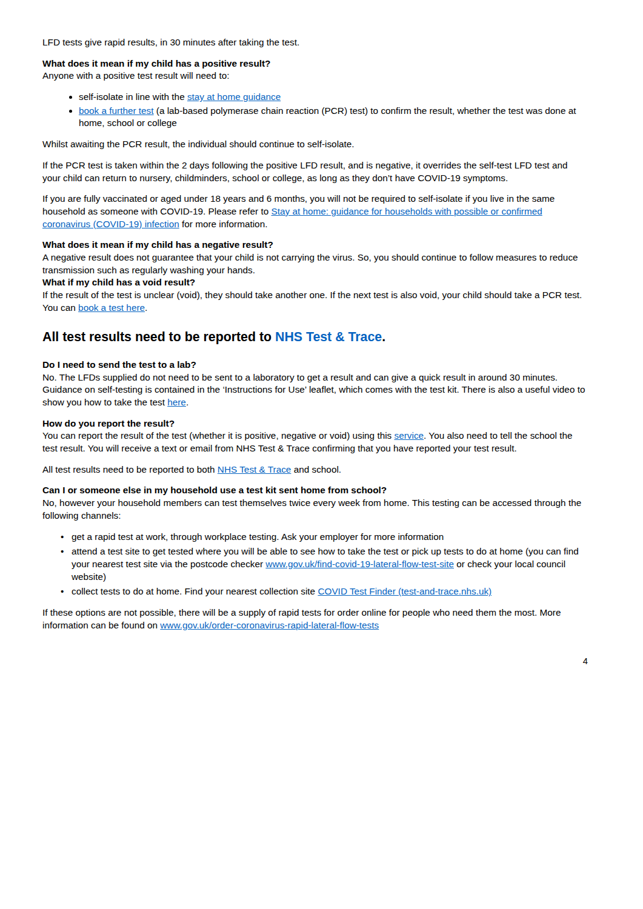LFD tests give rapid results, in 30 minutes after taking the test.
What does it mean if my child has a positive result?
Anyone with a positive test result will need to:
self-isolate in line with the stay at home guidance
book a further test (a lab-based polymerase chain reaction (PCR) test) to confirm the result, whether the test was done at home, school or college
Whilst awaiting the PCR result, the individual should continue to self-isolate.
If the PCR test is taken within the 2 days following the positive LFD result, and is negative, it overrides the self-test LFD test and your child can return to nursery, childminders, school or college, as long as they don’t have COVID-19 symptoms.
If you are fully vaccinated or aged under 18 years and 6 months, you will not be required to self-isolate if you live in the same household as someone with COVID-19. Please refer to Stay at home: guidance for households with possible or confirmed coronavirus (COVID-19) infection for more information.
What does it mean if my child has a negative result?
A negative result does not guarantee that your child is not carrying the virus. So, you should continue to follow measures to reduce transmission such as regularly washing your hands.
What if my child has a void result?
If the result of the test is unclear (void), they should take another one. If the next test is also void, your child should take a PCR test. You can book a test here.
All test results need to be reported to NHS Test & Trace.
Do I need to send the test to a lab?
No. The LFDs supplied do not need to be sent to a laboratory to get a result and can give a quick result in around 30 minutes. Guidance on self-testing is contained in the ‘Instructions for Use’ leaflet, which comes with the test kit. There is also a useful video to show you how to take the test here.
How do you report the result?
You can report the result of the test (whether it is positive, negative or void) using this service. You also need to tell the school the test result. You will receive a text or email from NHS Test & Trace confirming that you have reported your test result.
All test results need to be reported to both NHS Test & Trace and school.
Can I or someone else in my household use a test kit sent home from school?
No, however your household members can test themselves twice every week from home. This testing can be accessed through the following channels:
get a rapid test at work, through workplace testing. Ask your employer for more information
attend a test site to get tested where you will be able to see how to take the test or pick up tests to do at home (you can find your nearest test site via the postcode checker www.gov.uk/find-covid-19-lateral-flow-test-site or check your local council website)
collect tests to do at home. Find your nearest collection site COVID Test Finder (test-and-trace.nhs.uk)
If these options are not possible, there will be a supply of rapid tests for order online for people who need them the most. More information can be found on www.gov.uk/order-coronavirus-rapid-lateral-flow-tests
4